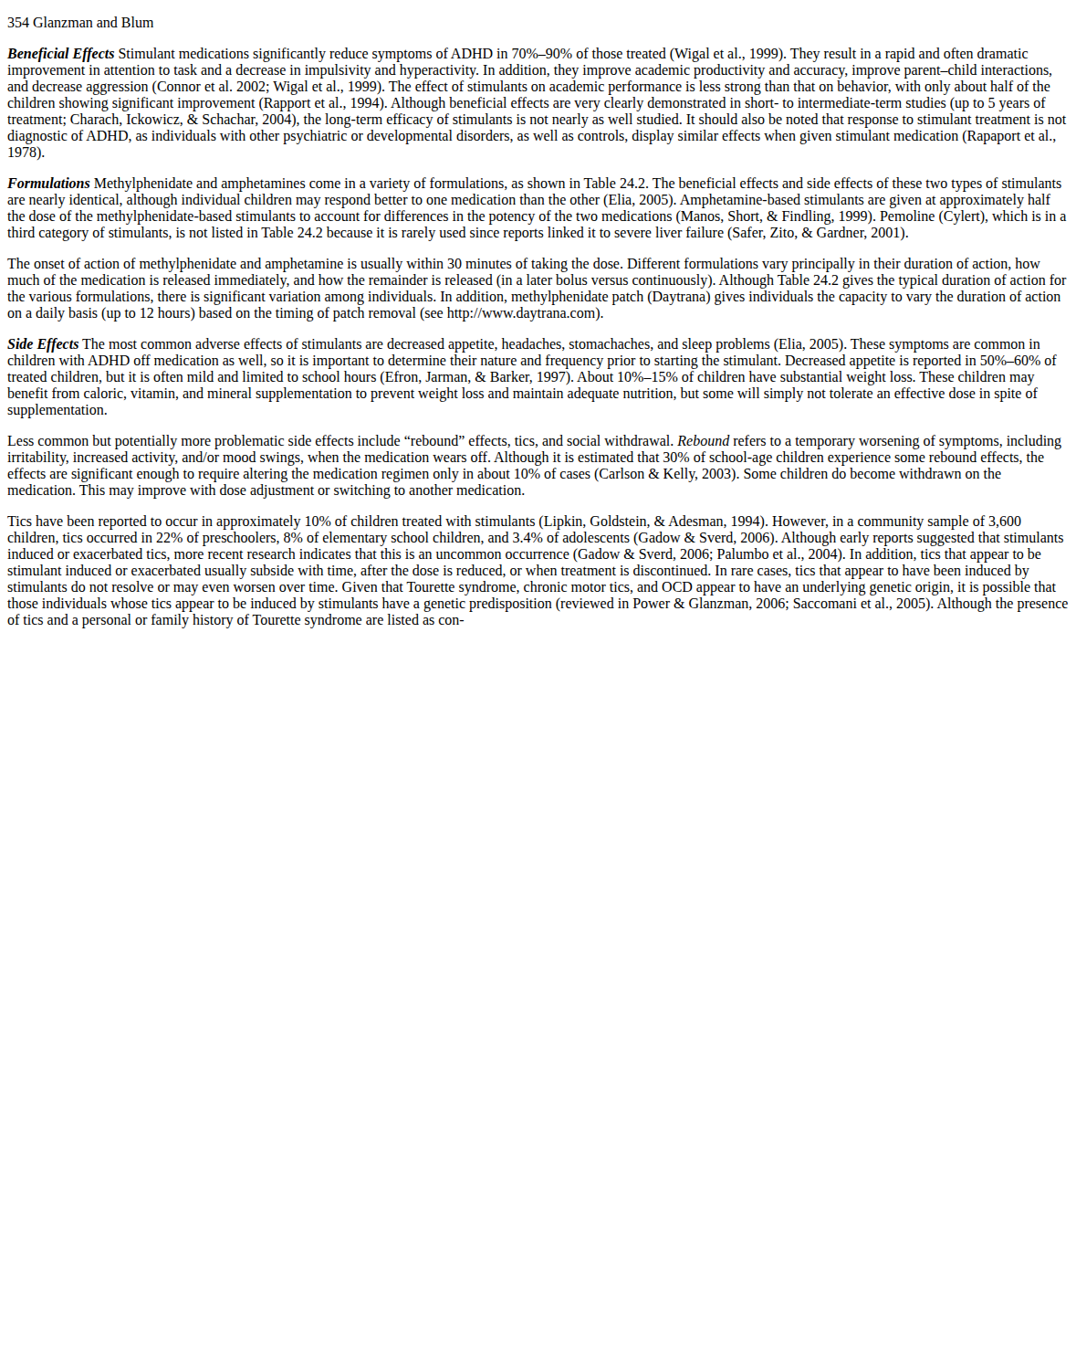354 Glanzman and Blum
Beneficial Effects Stimulant medications significantly reduce symptoms of ADHD in 70%–90% of those treated (Wigal et al., 1999). They result in a rapid and often dramatic improvement in attention to task and a decrease in impulsivity and hyperactivity. In addition, they improve academic productivity and accuracy, improve parent–child interactions, and decrease aggression (Connor et al. 2002; Wigal et al., 1999). The effect of stimulants on academic performance is less strong than that on behavior, with only about half of the children showing significant improvement (Rapport et al., 1994). Although beneficial effects are very clearly demonstrated in short- to intermediate-term studies (up to 5 years of treatment; Charach, Ickowicz, & Schachar, 2004), the long-term efficacy of stimulants is not nearly as well studied. It should also be noted that response to stimulant treatment is not diagnostic of ADHD, as individuals with other psychiatric or developmental disorders, as well as controls, display similar effects when given stimulant medication (Rapaport et al., 1978).
Formulations Methylphenidate and amphetamines come in a variety of formulations, as shown in Table 24.2. The beneficial effects and side effects of these two types of stimulants are nearly identical, although individual children may respond better to one medication than the other (Elia, 2005). Amphetamine-based stimulants are given at approximately half the dose of the methylphenidate-based stimulants to account for differences in the potency of the two medications (Manos, Short, & Findling, 1999). Pemoline (Cylert), which is in a third category of stimulants, is not listed in Table 24.2 because it is rarely used since reports linked it to severe liver failure (Safer, Zito, & Gardner, 2001).
The onset of action of methylphenidate and amphetamine is usually within 30 minutes of taking the dose. Different formulations vary principally in their duration of action, how much of the medication is released immediately, and how the remainder is released (in a later bolus versus continuously). Although Table 24.2 gives the typical duration of action for the various formulations, there is significant variation among individuals. In addition, methylphenidate patch (Daytrana) gives individuals the capacity to vary the duration of action on a daily basis (up to 12 hours) based on the timing of patch removal (see http://www.daytrana.com).
Side Effects The most common adverse effects of stimulants are decreased appetite, headaches, stomachaches, and sleep problems (Elia, 2005). These symptoms are common in children with ADHD off medication as well, so it is important to determine their nature and frequency prior to starting the stimulant. Decreased appetite is reported in 50%–60% of treated children, but it is often mild and limited to school hours (Efron, Jarman, & Barker, 1997). About 10%–15% of children have substantial weight loss. These children may benefit from caloric, vitamin, and mineral supplementation to prevent weight loss and maintain adequate nutrition, but some will simply not tolerate an effective dose in spite of supplementation.
Less common but potentially more problematic side effects include “rebound” effects, tics, and social withdrawal. Rebound refers to a temporary worsening of symptoms, including irritability, increased activity, and/or mood swings, when the medication wears off. Although it is estimated that 30% of school-age children experience some rebound effects, the effects are significant enough to require altering the medication regimen only in about 10% of cases (Carlson & Kelly, 2003). Some children do become withdrawn on the medication. This may improve with dose adjustment or switching to another medication.
Tics have been reported to occur in approximately 10% of children treated with stimulants (Lipkin, Goldstein, & Adesman, 1994). However, in a community sample of 3,600 children, tics occurred in 22% of preschoolers, 8% of elementary school children, and 3.4% of adolescents (Gadow & Sverd, 2006). Although early reports suggested that stimulants induced or exacerbated tics, more recent research indicates that this is an uncommon occurrence (Gadow & Sverd, 2006; Palumbo et al., 2004). In addition, tics that appear to be stimulant induced or exacerbated usually subside with time, after the dose is reduced, or when treatment is discontinued. In rare cases, tics that appear to have been induced by stimulants do not resolve or may even worsen over time. Given that Tourette syndrome, chronic motor tics, and OCD appear to have an underlying genetic origin, it is possible that those individuals whose tics appear to be induced by stimulants have a genetic predisposition (reviewed in Power & Glanzman, 2006; Saccomani et al., 2005). Although the presence of tics and a personal or family history of Tourette syndrome are listed as con-